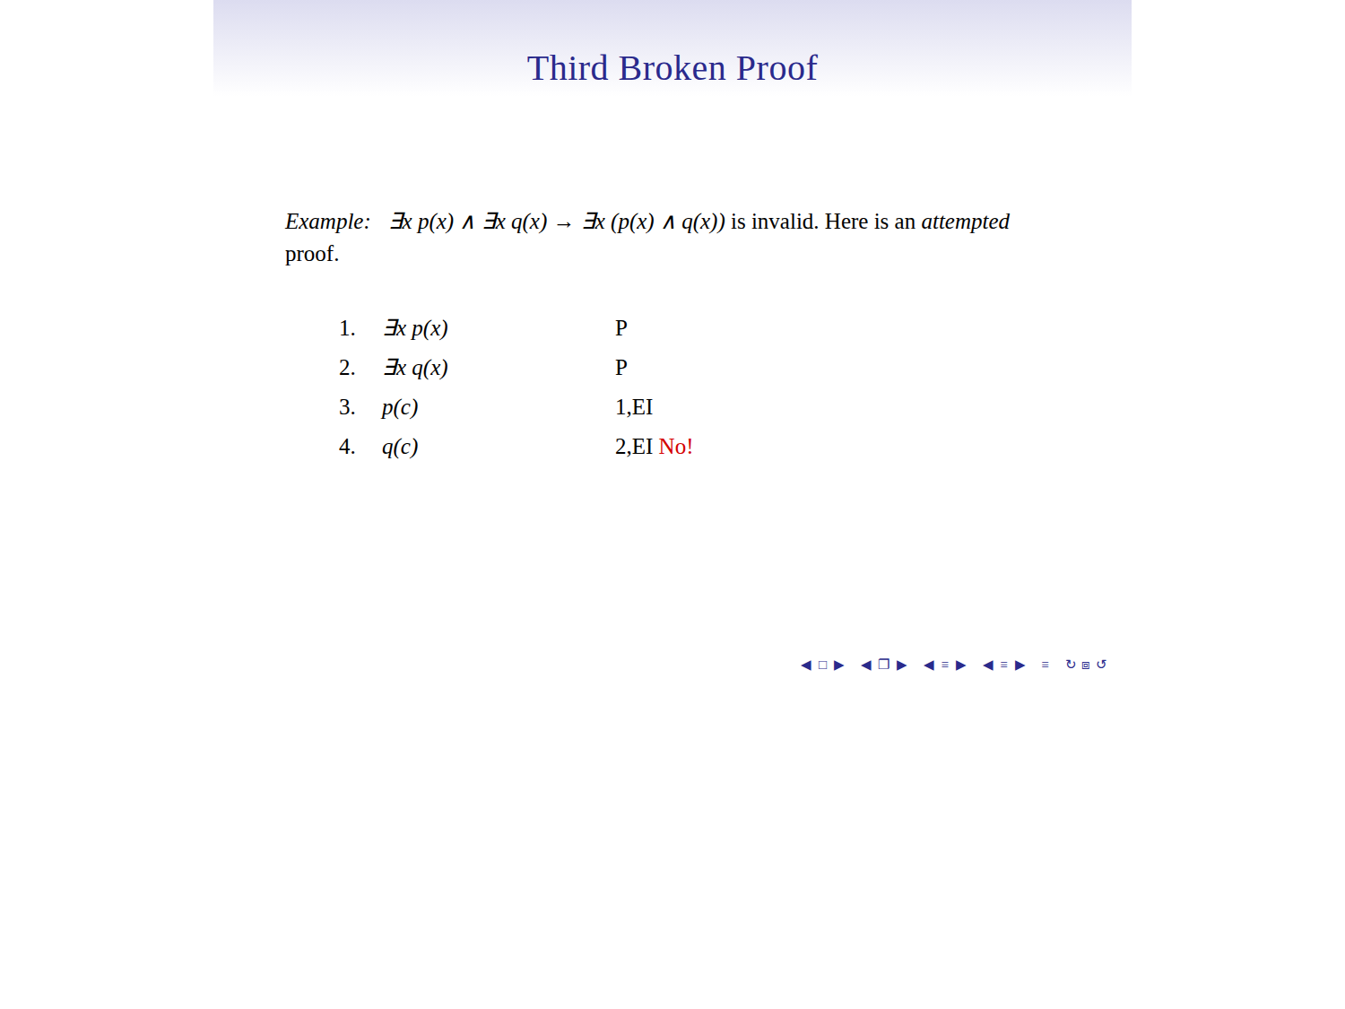Third Broken Proof
Example: ∃x p(x) ∧ ∃x q(x) → ∃x (p(x) ∧ q(x)) is invalid. Here is an attempted proof.
| 1. | ∃x p(x) | P |
| 2. | ∃x q(x) | P |
| 3. | p(c) | 1,EI |
| 4. | q(c) | 2,EI No! |
◀ □ ▶ ◀ ❐ ▶ ◀ ≡ ▶ ◀ ≡ ▶ ≡ ↻ ⧈ ↺